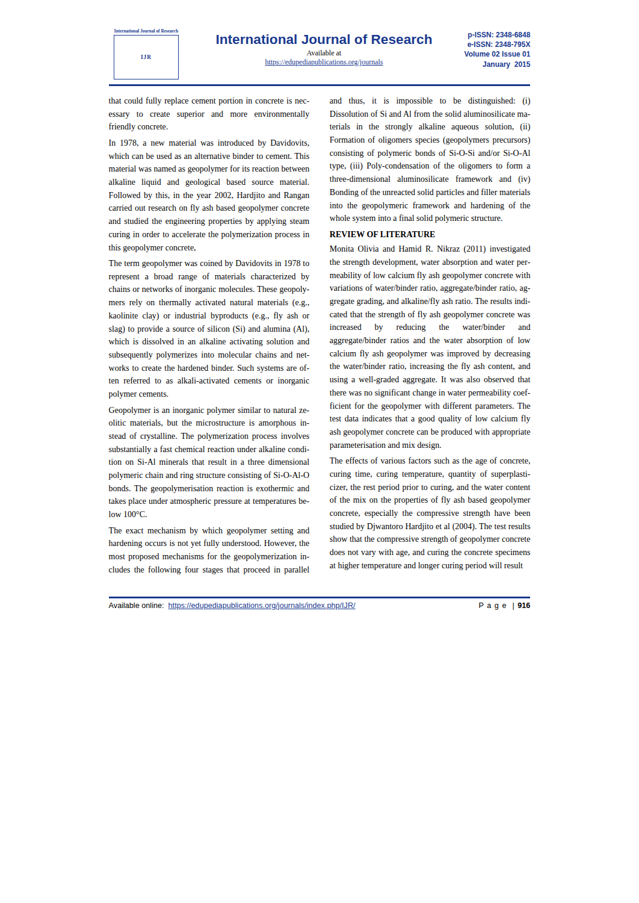International Journal of Research
IJR
International Journal of Research
Available at
https://edupediapublications.org/journals
p-ISSN: 2348-6848
e-ISSN: 2348-795X
Volume 02 Issue 01
January 2015
that could fully replace cement portion in concrete is necessary to create superior and more environmentally friendly concrete.
In 1978, a new material was introduced by Davidovits, which can be used as an alternative binder to cement. This material was named as geopolymer for its reaction between alkaline liquid and geological based source material. Followed by this, in the year 2002, Hardjito and Rangan carried out research on fly ash based geopolymer concrete and studied the engineering properties by applying steam curing in order to accelerate the polymerization process in this geopolymer concrete,
The term geopolymer was coined by Davidovits in 1978 to represent a broad range of materials characterized by chains or networks of inorganic molecules. These geopolymers rely on thermally activated natural materials (e.g., kaolinite clay) or industrial byproducts (e.g., fly ash or slag) to provide a source of silicon (Si) and alumina (Al), which is dissolved in an alkaline activating solution and subsequently polymerizes into molecular chains and networks to create the hardened binder. Such systems are often referred to as alkali-activated cements or inorganic polymer cements.
Geopolymer is an inorganic polymer similar to natural zeolitic materials, but the microstructure is amorphous instead of crystalline. The polymerization process involves substantially a fast chemical reaction under alkaline condition on Si-Al minerals that result in a three dimensional polymeric chain and ring structure consisting of Si-O-Al-O bonds. The geopolymerisation reaction is exothermic and takes place under atmospheric pressure at temperatures below 100°C.
The exact mechanism by which geopolymer setting and hardening occurs is not yet fully understood. However, the most proposed mechanisms for the geopolymerization includes the following four stages that proceed in parallel and thus, it is impossible to be distinguished: (i) Dissolution of Si and Al from the solid aluminosilicate materials in the strongly alkaline aqueous solution, (ii) Formation of oligomers species (geopolymers precursors) consisting of polymeric bonds of Si-O-Si and/or Si-O-Al type, (iii) Poly-condensation of the oligomers to form a three-dimensional aluminosilicate framework and (iv) Bonding of the unreacted solid particles and filler materials into the geopolymeric framework and hardening of the whole system into a final solid polymeric structure.
Review of Literature
Monita Olivia and Hamid R. Nikraz (2011) investigated the strength development, water absorption and water permeability of low calcium fly ash geopolymer concrete with variations of water/binder ratio, aggregate/binder ratio, aggregate grading, and alkaline/fly ash ratio. The results indicated that the strength of fly ash geopolymer concrete was increased by reducing the water/binder and aggregate/binder ratios and the water absorption of low calcium fly ash geopolymer was improved by decreasing the water/binder ratio, increasing the fly ash content, and using a well-graded aggregate. It was also observed that there was no significant change in water permeability coefficient for the geopolymer with different parameters. The test data indicates that a good quality of low calcium fly ash geopolymer concrete can be produced with appropriate parameterisation and mix design.
The effects of various factors such as the age of concrete, curing time, curing temperature, quantity of superplasticizer, the rest period prior to curing, and the water content of the mix on the properties of fly ash based geopolymer concrete, especially the compressive strength have been studied by Djwantoro Hardjito et al (2004). The test results show that the compressive strength of geopolymer concrete does not vary with age, and curing the concrete specimens at higher temperature and longer curing period will result
Available online: https://edupediapublications.org/journals/index.php/IJR/
P a g e | 916